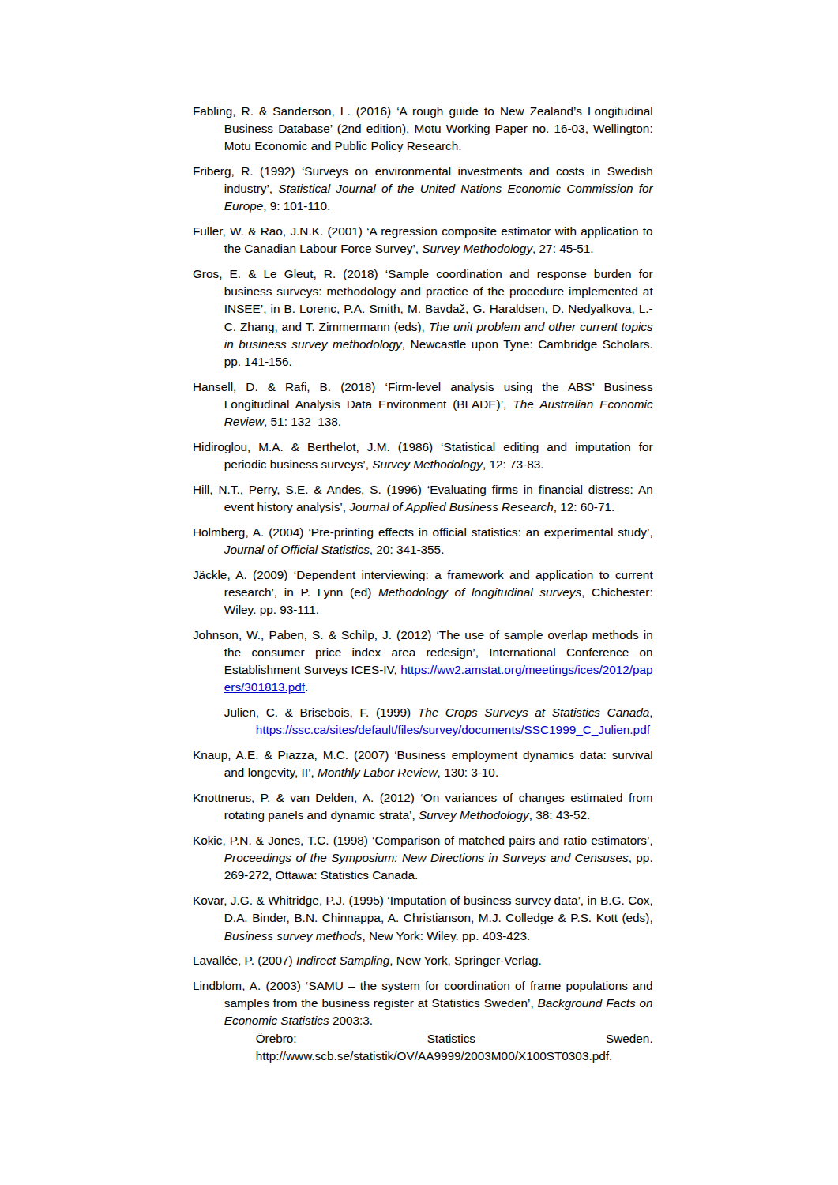Fabling, R. & Sanderson, L. (2016) ‘A rough guide to New Zealand’s Longitudinal Business Database’ (2nd edition), Motu Working Paper no. 16-03, Wellington: Motu Economic and Public Policy Research.
Friberg, R. (1992) ‘Surveys on environmental investments and costs in Swedish industry’, Statistical Journal of the United Nations Economic Commission for Europe, 9: 101-110.
Fuller, W. & Rao, J.N.K. (2001) ‘A regression composite estimator with application to the Canadian Labour Force Survey’, Survey Methodology, 27: 45-51.
Gros, E. & Le Gleut, R. (2018) ‘Sample coordination and response burden for business surveys: methodology and practice of the procedure implemented at INSEE’, in B. Lorenc, P.A. Smith, M. Bavdaž, G. Haraldsen, D. Nedyalkova, L.-C. Zhang, and T. Zimmermann (eds), The unit problem and other current topics in business survey methodology, Newcastle upon Tyne: Cambridge Scholars. pp. 141-156.
Hansell, D. & Rafi, B. (2018) ‘Firm-level analysis using the ABS’ Business Longitudinal Analysis Data Environment (BLADE)’, The Australian Economic Review, 51: 132–138.
Hidiroglou, M.A. & Berthelot, J.M. (1986) ‘Statistical editing and imputation for periodic business surveys’, Survey Methodology, 12: 73-83.
Hill, N.T., Perry, S.E. & Andes, S. (1996) ‘Evaluating firms in financial distress: An event history analysis’, Journal of Applied Business Research, 12: 60-71.
Holmberg, A. (2004) ‘Pre-printing effects in official statistics: an experimental study’, Journal of Official Statistics, 20: 341-355.
Jäckle, A. (2009) ‘Dependent interviewing: a framework and application to current research’, in P. Lynn (ed) Methodology of longitudinal surveys, Chichester: Wiley. pp. 93-111.
Johnson, W., Paben, S. & Schilp, J. (2012) ‘The use of sample overlap methods in the consumer price index area redesign’, International Conference on Establishment Surveys ICES-IV, https://ww2.amstat.org/meetings/ices/2012/papers/301813.pdf.
Julien, C.&Brisebois, F.(1999) The Crops Surveys at Statistics Canada,
https://ssc.ca/sites/default/files/survey/documents/SSC1999_C_Julien.pdf
Knaup, A.E. & Piazza, M.C. (2007) ‘Business employment dynamics data: survival and longevity, II’, Monthly Labor Review, 130: 3-10.
Knottnerus, P. & van Delden, A. (2012) ‘On variances of changes estimated from rotating panels and dynamic strata’, Survey Methodology, 38: 43-52.
Kokic, P.N. & Jones, T.C. (1998) ‘Comparison of matched pairs and ratio estimators’, Proceedings of the Symposium: New Directions in Surveys and Censuses, pp. 269-272, Ottawa: Statistics Canada.
Kovar, J.G. & Whitridge, P.J. (1995) ‘Imputation of business survey data’, in B.G. Cox, D.A. Binder, B.N. Chinnappa, A. Christianson, M.J. Colledge & P.S. Kott (eds), Business survey methods, New York: Wiley. pp. 403-423.
Lavallée, P. (2007) Indirect Sampling, New York, Springer-Verlag.
Lindblom, A. (2003) ‘SAMU – the system for coordination of frame populations and samples from the business register at Statistics Sweden’, Background Facts on Economic Statistics 2003:3. Örebro: Statistics Sweden. http://www.scb.se/statistik/OV/AA9999/2003M00/X100ST0303.pdf.